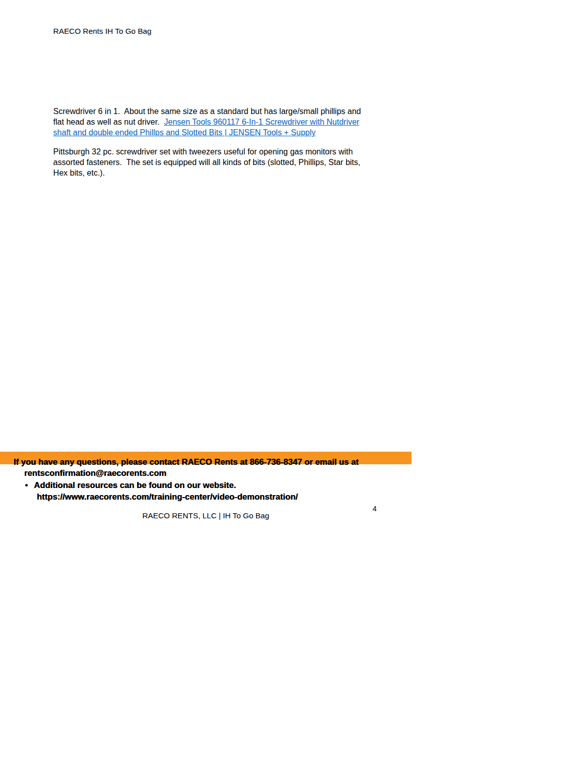RAECO Rents IH To Go Bag
Screwdriver 6 in 1. About the same size as a standard but has large/small phillips and flat head as well as nut driver. Jensen Tools 960117 6-In-1 Screwdriver with Nutdriver shaft and double ended Phillps and Slotted Bits | JENSEN Tools + Supply
Pittsburgh 32 pc. screwdriver set with tweezers useful for opening gas monitors with assorted fasteners. The set is equipped will all kinds of bits (slotted, Phillips, Star bits, Hex bits, etc.).
If you have any questions, please contact RAECO Rents at 866-736-8347 or email us at
rentsconfirmation@raecorents.com
Additional resources can be found on our website. https://www.raecorents.com/training-center/video-demonstration/
4
RAECO RENTS, LLC | IH To Go Bag